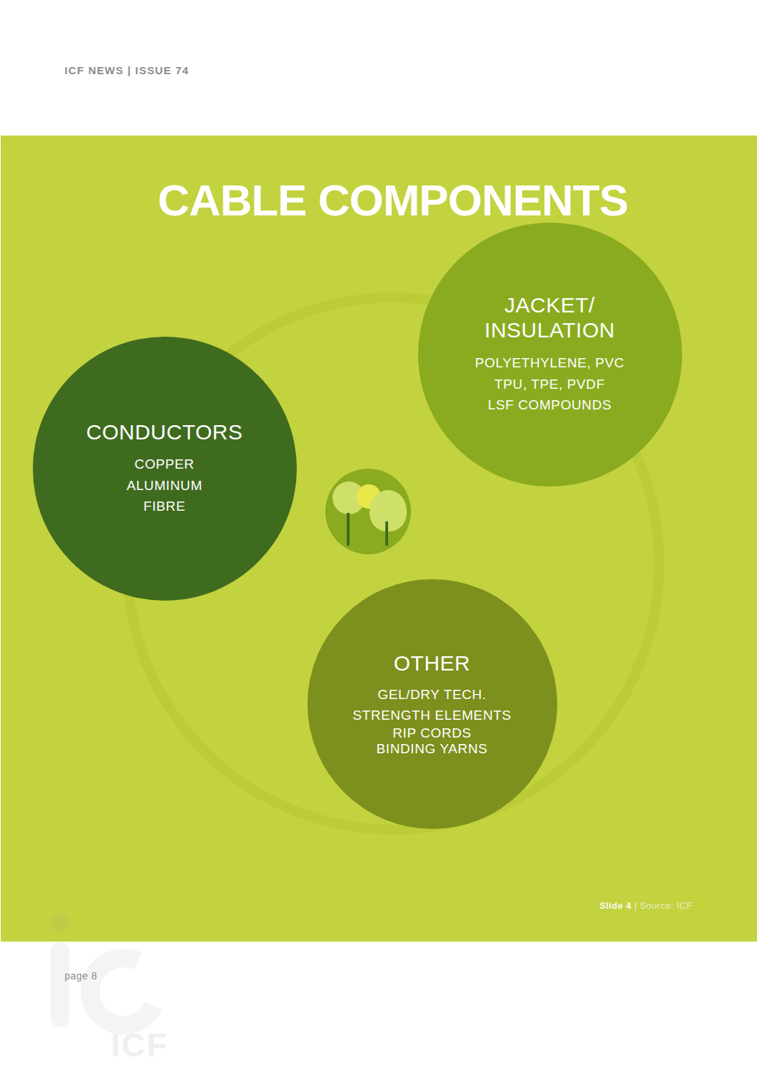ICF NEWS | ISSUE 74
CABLE COMPONENTS
CONDUCTORS
COPPER
ALUMINUM
FIBRE
JACKET/
INSULATION
POLYETHYLENE, PVC
TPU, TPE, PVDF
LSF COMPOUNDS
OTHER
GEL/DRY TECH.
STRENGTH ELEMENTS
RIP CORDS
BINDING YARNS
Slide 4 | Source: ICF
page 8
ICF